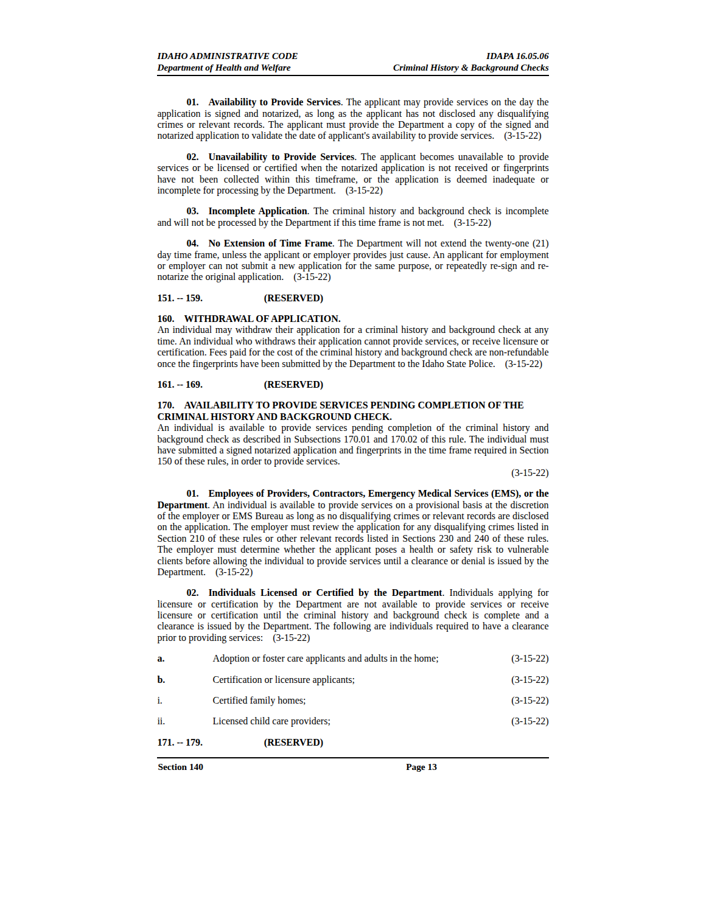| IDAHO ADMINISTRATIVE CODE Department of Health and Welfare | IDAPA 16.05.06 Criminal History & Background Checks |
01. Availability to Provide Services. The applicant may provide services on the day the application is signed and notarized, as long as the applicant has not disclosed any disqualifying crimes or relevant records. The applicant must provide the Department a copy of the signed and notarized application to validate the date of applicant's availability to provide services. (3-15-22)
02. Unavailability to Provide Services. The applicant becomes unavailable to provide services or be licensed or certified when the notarized application is not received or fingerprints have not been collected within this timeframe, or the application is deemed inadequate or incomplete for processing by the Department. (3-15-22)
03. Incomplete Application. The criminal history and background check is incomplete and will not be processed by the Department if this time frame is not met. (3-15-22)
04. No Extension of Time Frame. The Department will not extend the twenty-one (21) day time frame, unless the applicant or employer provides just cause. An applicant for employment or employer can not submit a new application for the same purpose, or repeatedly re-sign and re-notarize the original application. (3-15-22)
151. -- 159. (RESERVED)
160. Withdrawal of Application.
An individual may withdraw their application for a criminal history and background check at any time. An individual who withdraws their application cannot provide services, or receive licensure or certification. Fees paid for the cost of the criminal history and background check are non-refundable once the fingerprints have been submitted by the Department to the Idaho State Police. (3-15-22)
161. -- 169. (RESERVED)
170. Availability to Provide Services Pending Completion of the Criminal History and Background Check.
An individual is available to provide services pending completion of the criminal history and background check as described in Subsections 170.01 and 170.02 of this rule. The individual must have submitted a signed notarized application and fingerprints in the time frame required in Section 150 of these rules, in order to provide services.
(3-15-22)
01. Employees of Providers, Contractors, Emergency Medical Services (EMS), or the Department. An individual is available to provide services on a provisional basis at the discretion of the employer or EMS Bureau as long as no disqualifying crimes or relevant records are disclosed on the application. The employer must review the application for any disqualifying crimes listed in Section 210 of these rules or other relevant records listed in Sections 230 and 240 of these rules. The employer must determine whether the applicant poses a health or safety risk to vulnerable clients before allowing the individual to provide services until a clearance or denial is issued by the Department. (3-15-22)
02. Individuals Licensed or Certified by the Department. Individuals applying for licensure or certification by the Department are not available to provide services or receive licensure or certification until the criminal history and background check is complete and a clearance is issued by the Department. The following are individuals required to have a clearance prior to providing services: (3-15-22)
| a. | Adoption or foster care applicants and adults in the home; | (3-15-22) |
| b. | Certification or licensure applicants; | (3-15-22) |
| i. | Certified family homes; | (3-15-22) |
| ii. | Licensed child care providers; | (3-15-22) |
171. -- 179. (RESERVED)
| Section 140 | Page 13 | |